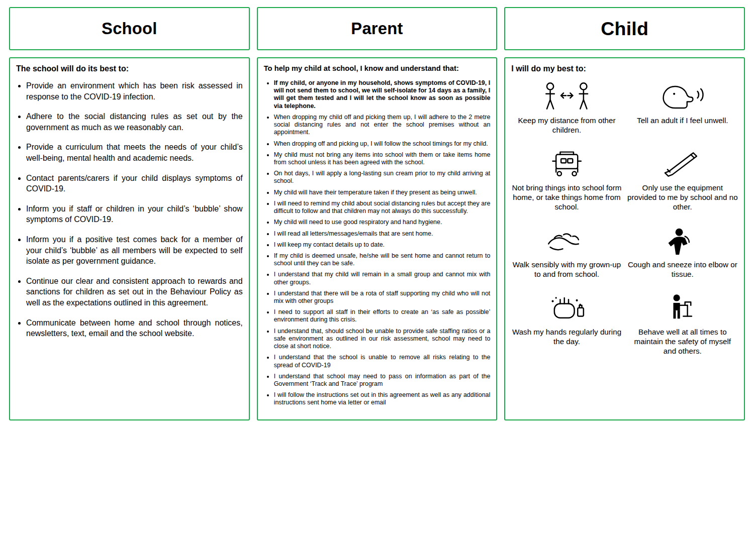School
Parent
Child
The school will do its best to:
Provide an environment which has been risk assessed in response to the COVID-19 infection.
Adhere to the social distancing rules as set out by the government as much as we reasonably can.
Provide a curriculum that meets the needs of your child’s well-being, mental health and academic needs.
Contact parents/carers if your child displays symptoms of COVID-19.
Inform you if staff or children in your child’s ‘bubble’ show symptoms of COVID-19.
Inform you if a positive test comes back for a member of your child’s ‘bubble’ as all members will be expected to self isolate as per government guidance.
Continue our clear and consistent approach to rewards and sanctions for children as set out in the Behaviour Policy as well as the expectations outlined in this agreement.
Communicate between home and school through notices, newsletters, text, email and the school website.
To help my child at school, I know and understand that:
If my child, or anyone in my household, shows symptoms of COVID-19, I will not send them to school, we will self-isolate for 14 days as a family, I will get them tested and I will let the school know as soon as possible via telephone.
When dropping my child off and picking them up, I will adhere to the 2 metre social distancing rules and not enter the school premises without an appointment.
When dropping off and picking up, I will follow the school timings for my child.
My child must not bring any items into school with them or take items home from school unless it has been agreed with the school.
On hot days, I will apply a long-lasting sun cream prior to my child arriving at school.
My child will have their temperature taken if they present as being unwell.
I will need to remind my child about social distancing rules but accept they are difficult to follow and that children may not always do this successfully.
My child will need to use good respiratory and hand hygiene.
I will read all letters/messages/emails that are sent home.
I will keep my contact details up to date.
If my child is deemed unsafe, he/she will be sent home and cannot return to school until they can be safe.
I understand that my child will remain in a small group and cannot mix with other groups.
I understand that there will be a rota of staff supporting my child who will not mix with other groups
I need to support all staff in their efforts to create an ‘as safe as possible’ environment during this crisis.
I understand that, should school be unable to provide safe staffing ratios or a safe environment as outlined in our risk assessment, school may need to close at short notice.
I understand that the school is unable to remove all risks relating to the spread of COVID-19
I understand that school may need to pass on information as part of the Government ‘Track and Trace’ program
I will follow the instructions set out in this agreement as well as any additional instructions sent home via letter or email
I will do my best to:
Keep my distance from other children.
Tell an adult if I feel unwell.
Not bring things into school form home, or take things home from school.
Only use the equipment provided to me by school and no other.
Walk sensibly with my grown-up to and from school.
Cough and sneeze into elbow or tissue.
Wash my hands regularly during the day.
Behave well at all times to maintain the safety of myself and others.